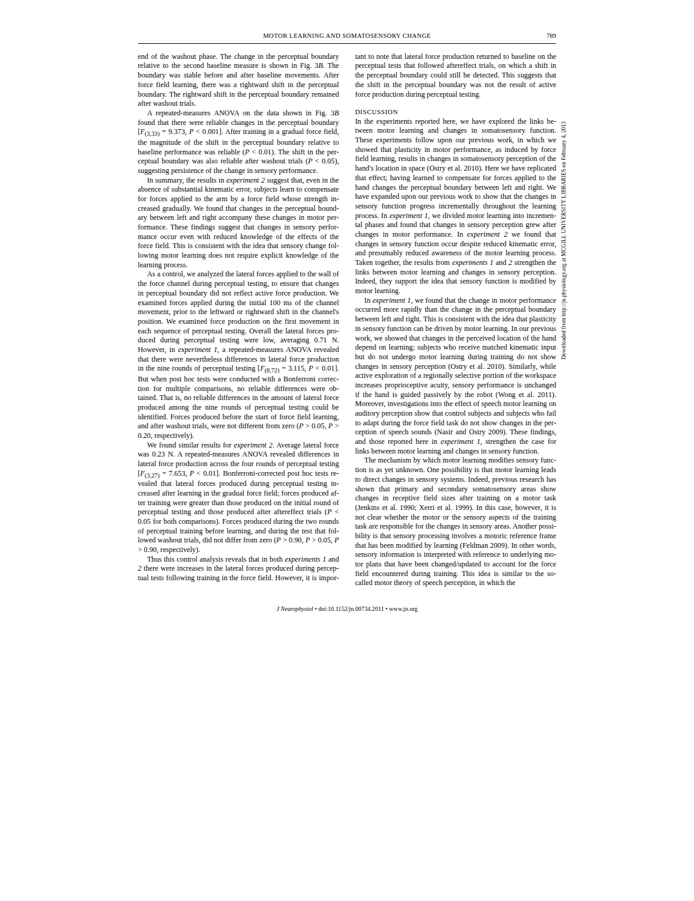MOTOR LEARNING AND SOMATOSENSORY CHANGE 789
Downloaded from http://jn.physiology.org at MCGILL UNIVERSITY LIBRARIES on February 4, 2013
end of the washout phase. The change in the perceptual boundary relative to the second baseline measure is shown in Fig. 3B. The boundary was stable before and after baseline movements. After force field learning, there was a rightward shift in the perceptual boundary. The rightward shift in the perceptual boundary remained after washout trials.
A repeated-measures ANOVA on the data shown in Fig. 3B found that there were reliable changes in the perceptual boundary [F(3,33) = 9.373, P < 0.001]. After training in a gradual force field, the magnitude of the shift in the perceptual boundary relative to baseline performance was reliable (P < 0.01). The shift in the perceptual boundary was also reliable after washout trials (P < 0.05), suggesting persistence of the change in sensory performance.
In summary, the results in experiment 2 suggest that, even in the absence of substantial kinematic error, subjects learn to compensate for forces applied to the arm by a force field whose strength increased gradually. We found that changes in the perceptual boundary between left and right accompany these changes in motor performance. These findings suggest that changes in sensory performance occur even with reduced knowledge of the effects of the force field. This is consistent with the idea that sensory change following motor learning does not require explicit knowledge of the learning process.
As a control, we analyzed the lateral forces applied to the wall of the force channel during perceptual testing, to ensure that changes in perceptual boundary did not reflect active force production. We examined forces applied during the initial 100 ms of the channel movement, prior to the leftward or rightward shift in the channel's position. We examined force production on the first movement in each sequence of perceptual testing. Overall the lateral forces produced during perceptual testing were low, averaging 0.71 N. However, in experiment 1, a repeated-measures ANOVA revealed that there were nevertheless differences in lateral force production in the nine rounds of perceptual testing [F(8,72) = 3.115, P < 0.01]. But when post hoc tests were conducted with a Bonferroni correction for multiple comparisons, no reliable differences were obtained. That is, no reliable differences in the amount of lateral force produced among the nine rounds of perceptual testing could be identified. Forces produced before the start of force field learning, and after washout trials, were not different from zero (P > 0.05, P > 0.20, respectively).
We found similar results for experiment 2. Average lateral force was 0.23 N. A repeated-measures ANOVA revealed differences in lateral force production across the four rounds of perceptual testing [F(3,27) = 7.653, P < 0.01]. Bonferroni-corrected post hoc tests revealed that lateral forces produced during perceptual testing increased after learning in the gradual force field; forces produced after training were greater than those produced on the initial round of perceptual testing and those produced after aftereffect trials (P < 0.05 for both comparisons). Forces produced during the two rounds of perceptual training before learning, and during the test that followed washout trials, did not differ from zero (P > 0.90, P > 0.05, P > 0.90, respectively).
Thus this control analysis reveals that in both experiments 1 and 2 there were increases in the lateral forces produced during perceptual tests following training in the force field. However, it is important to note that lateral force production returned to baseline on the perceptual tests that followed aftereffect trials, on which a shift in the perceptual boundary could still be detected. This suggests that the shift in the perceptual boundary was not the result of active force production during perceptual testing.
DISCUSSION
In the experiments reported here, we have explored the links between motor learning and changes in somatosensory function. These experiments follow upon our previous work, in which we showed that plasticity in motor performance, as induced by force field learning, results in changes in somatosensory perception of the hand's location in space (Ostry et al. 2010). Here we have replicated that effect; having learned to compensate for forces applied to the hand changes the perceptual boundary between left and right. We have expanded upon our previous work to show that the changes in sensory function progress incrementally throughout the learning process. In experiment 1, we divided motor learning into incremental phases and found that changes in sensory perception grew after changes in motor performance. In experiment 2 we found that changes in sensory function occur despite reduced kinematic error, and presumably reduced awareness of the motor learning process. Taken together, the results from experiments 1 and 2 strengthen the links between motor learning and changes in sensory perception. Indeed, they support the idea that sensory function is modified by motor learning.
In experiment 1, we found that the change in motor performance occurred more rapidly than the change in the perceptual boundary between left and right. This is consistent with the idea that plasticity in sensory function can be driven by motor learning. In our previous work, we showed that changes in the perceived location of the hand depend on learning; subjects who receive matched kinematic input but do not undergo motor learning during training do not show changes in sensory perception (Ostry et al. 2010). Similarly, while active exploration of a regionally selective portion of the workspace increases proprioceptive acuity, sensory performance is unchanged if the hand is guided passively by the robot (Wong et al. 2011). Moreover, investigations into the effect of speech motor learning on auditory perception show that control subjects and subjects who fail to adapt during the force field task do not show changes in the perception of speech sounds (Nasir and Ostry 2009). These findings, and those reported here in experiment 1, strengthen the case for links between motor learning and changes in sensory function.
The mechanism by which motor learning modifies sensory function is as yet unknown. One possibility is that motor learning leads to direct changes in sensory systems. Indeed, previous research has shown that primary and secondary somatosensory areas show changes in receptive field sizes after training on a motor task (Jenkins et al. 1990; Xerri et al. 1999). In this case, however, it is not clear whether the motor or the sensory aspects of the training task are responsible for the changes in sensory areas. Another possibility is that sensory processing involves a motoric reference frame that has been modified by learning (Feldman 2009). In other words, sensory information is interpreted with reference to underlying motor plans that have been changed/updated to account for the force field encountered during training. This idea is similar to the so-called motor theory of speech perception, in which the
J Neurophysiol • doi:10.1152/jn.00734.2011 • www.jn.org